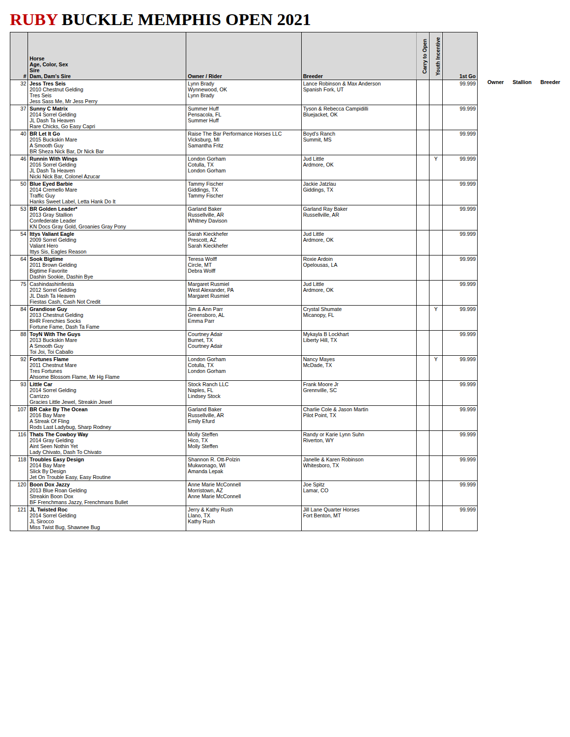RUBY BUCKLE MEMPHIS OPEN 2021
| # | Horse Age, Color, Sex Sire Dam, Dam's Sire | Owner / Rider | Breeder | Carry to Open | Youth Incentive | 1st Go |
| --- | --- | --- | --- | --- | --- | --- |
| 32 | Jess Tres Seis 2010 Chestnut Gelding Tres Seis Jess Sass Me, Mr Jess Perry | Lynn Brady Wynnewood, OK Lynn Brady | Lance Robinson & Max Anderson Spanish Fork, UT | | | 99.999 |
| 37 | Sunny C Matrix 2014 Sorrel Gelding JL Dash Ta Heaven Rare Chicks, Go Easy Capri | Summer Huff Pensacola, FL Summer Huff | Tyson & Rebecca Campidilli Bluejacket, OK | | | 99.999 |
| 40 | BR Let It Go 2015 Buckskin Mare A Smooth Guy BR Sheza Nick Bar, Dr Nick Bar | Raise The Bar Performance Horses LLC Vicksburg, MI Samantha Fritz | Boyd's Ranch Summit, MS | | | 99.999 |
| 46 | Runnin With Wings 2016 Sorrel Gelding JL Dash Ta Heaven Nicki Nick Bar, Colonel Azucar | London Gorham Cotulla, TX London Gorham | Jud Little Ardmore, OK | | Y | 99.999 |
| 50 | Blue Eyed Barbie 2014 Cremello Mare Traffic Guy Hanks Sweet Label, Letta Hank Do It | Tammy Fischer Giddings, TX Tammy Fischer | Jackie Jatzlau Giddings, TX | | | 99.999 |
| 53 | BR Golden Leader* 2013 Gray Stallion Confederate Leader KN Docs Gray Gold, Groanies Gray Pony | Garland Baker Russellville, AR Whitney Davison | Garland Ray Baker Russellville, AR | | | 99.999 |
| 54 | Ittys Valiant Eagle 2009 Sorrel Gelding Valiant Hero Ittys Sis, Eagles Reason | Sarah Kieckhefer Prescott, AZ Sarah Kieckhefer | Jud Little Ardmore, OK | | | 99.999 |
| 64 | Sook Bigtime 2011 Brown Gelding Bigtime Favorite Dashin Sookie, Dashin Bye | Teresa Wolff Circle, MT Debra Wolff | Roxie Ardoin Opelousas, LA | | | 99.999 |
| 75 | Cashindashinfiesta 2012 Sorrel Gelding JL Dash Ta Heaven Fiestas Cash, Cash Not Credit | Margaret Rusmiel West Alexander, PA Margaret Rusmiel | Jud Little Ardmore, OK | | | 99.999 |
| 84 | Grandiose Guy 2013 Chestnut Gelding BHR Frenchies Socks Fortune Fame, Dash Ta Fame | Jim & Ann Parr Greensboro, AL Emma Parr | Crystal Shumate Micanopy, FL | | Y | 99.999 |
| 88 | ToyN With The Guys 2013 Buckskin Mare A Smooth Guy Toi Joi, Toi Caballo | Courtney Adair Burnet, TX Courtney Adair | Mykayla B Lockhart Liberty Hill, TX | | | 99.999 |
| 92 | Fortunes Flame 2011 Chestnut Mare Tres Fortunes Ahsome Blossom Flame, Mr Hg Flame | London Gorham Cotulla, TX London Gorham | Nancy Mayes McDade, TX | | Y | 99.999 |
| 93 | Little Car 2014 Sorrel Gelding Carrizzo Gracies Little Jewel, Streakin Jewel | Stock Ranch LLC Naples, FL Lindsey Stock | Frank Moore Jr Grennville, SC | | | 99.999 |
| 107 | BR Cake By The Ocean 2016 Bay Mare A Streak Of Fling Rods Last Ladybug, Sharp Rodney | Garland Baker Russellville, AR Emily Efurd | Charlie Cole & Jason Martin Pilot Point, TX | | | 99.999 |
| 116 | Thats The Cowboy Way 2014 Gray Gelding Aint Seen Nothin Yet Lady Chivato, Dash To Chivato | Molly Steffen Hico, TX Molly Steffen | Randy or Karie Lynn Suhn Riverton, WY | | | 99.999 |
| 118 | Troubles Easy Design 2014 Bay Mare Slick By Design Jet On Trouble Easy, Easy Routine | Shannon R. Ott-Polzin Mukwonago, WI Amanda Lepak | Janelle & Karen Robinson Whitesboro, TX | | | 99.999 |
| 120 | Boon Dox Jazzy 2013 Blue Roan Gelding Streakin Boon Dox BF Frenchmans Jazzy, Frenchmans Bullet | Anne Marie McConnell Morristown, AZ Anne Marie McConnell | Joe Spitz Lamar, CO | | | 99.999 |
| 121 | JL Twisted Roc 2014 Sorrel Gelding JL Sirocco Miss Twist Bug, Shawnee Bug | Jerry & Kathy Rush Llano, TX Kathy Rush | Jill Lane Quarter Horses Fort Benton, MT | | | 99.999 |
Owner
Stallion
Breeder